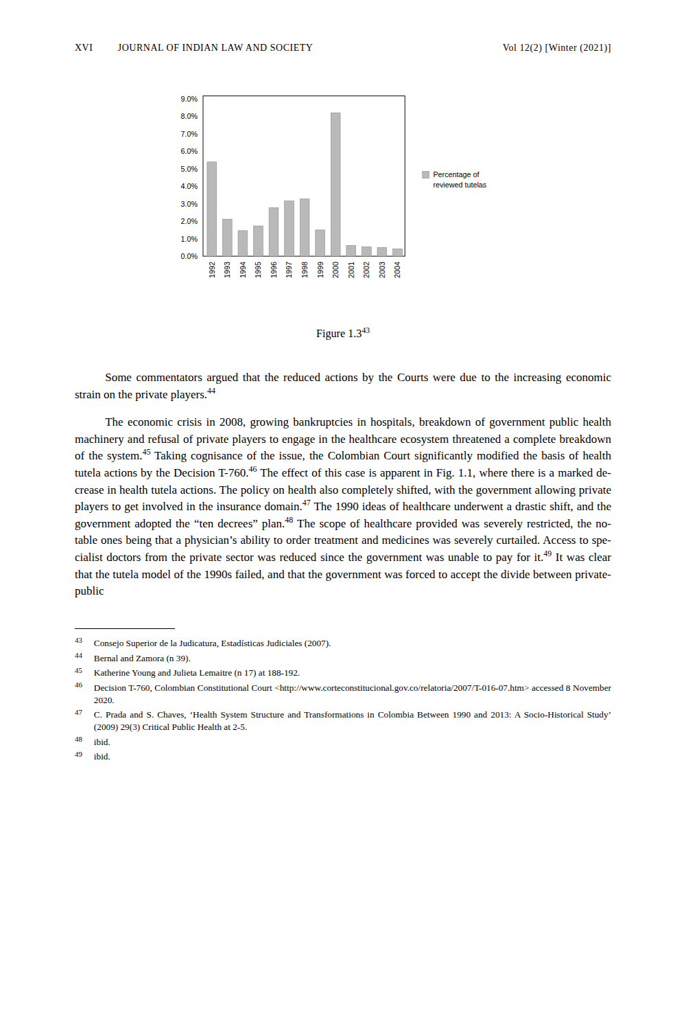XVI JOURNAL OF INDIAN LAW AND SOCIETY Vol 12(2) [Winter (2021)]
9.0% 8.0% 7.0% 6.0% 5.0% 4.0% 3.0% 2.0% 1.0% 0.0% 1992 1993 1994 1995 1996 1997 1998 1999 2000 2001 2002 2003 2004 Percentage of reviewed tutelas
Figure 1.343
Some commentators argued that the reduced actions by the Courts were due to the increasing economic strain on the private players.44
The economic crisis in 2008, growing bankruptcies in hospitals, breakdown of government public health machinery and refusal of private players to engage in the healthcare ecosystem threatened a complete breakdown of the system.45 Taking cognisance of the issue, the Colombian Court significantly modified the basis of health tutela actions by the Decision T-760.46 The effect of this case is apparent in Fig. 1.1, where there is a marked decrease in health tutela actions. The policy on health also completely shifted, with the government allowing private players to get involved in the insurance domain.47 The 1990 ideas of healthcare underwent a drastic shift, and the government adopted the “ten decrees” plan.48 The scope of healthcare provided was severely restricted, the notable ones being that a physician’s ability to order treatment and medicines was severely curtailed. Access to specialist doctors from the private sector was reduced since the government was unable to pay for it.49 It was clear that the tutela model of the 1990s failed, and that the government was forced to accept the divide between private-public
Consejo Superior de la Judicatura, Estadísticas Judiciales (2007).
Bernal and Zamora (n 39).
Katherine Young and Julieta Lemaitre (n 17) at 188-192.
Decision T-760, Colombian Constitutional Court <http://www.corteconstitucional.gov.co/relatoria/2007/T-016-07.htm> accessed 8 November 2020.
C. Prada and S. Chaves, ‘Health System Structure and Transformations in Colombia Between 1990 and 2013: A Socio-Historical Study’ (2009) 29(3) Critical Public Health at 2-5.
ibid.
ibid.